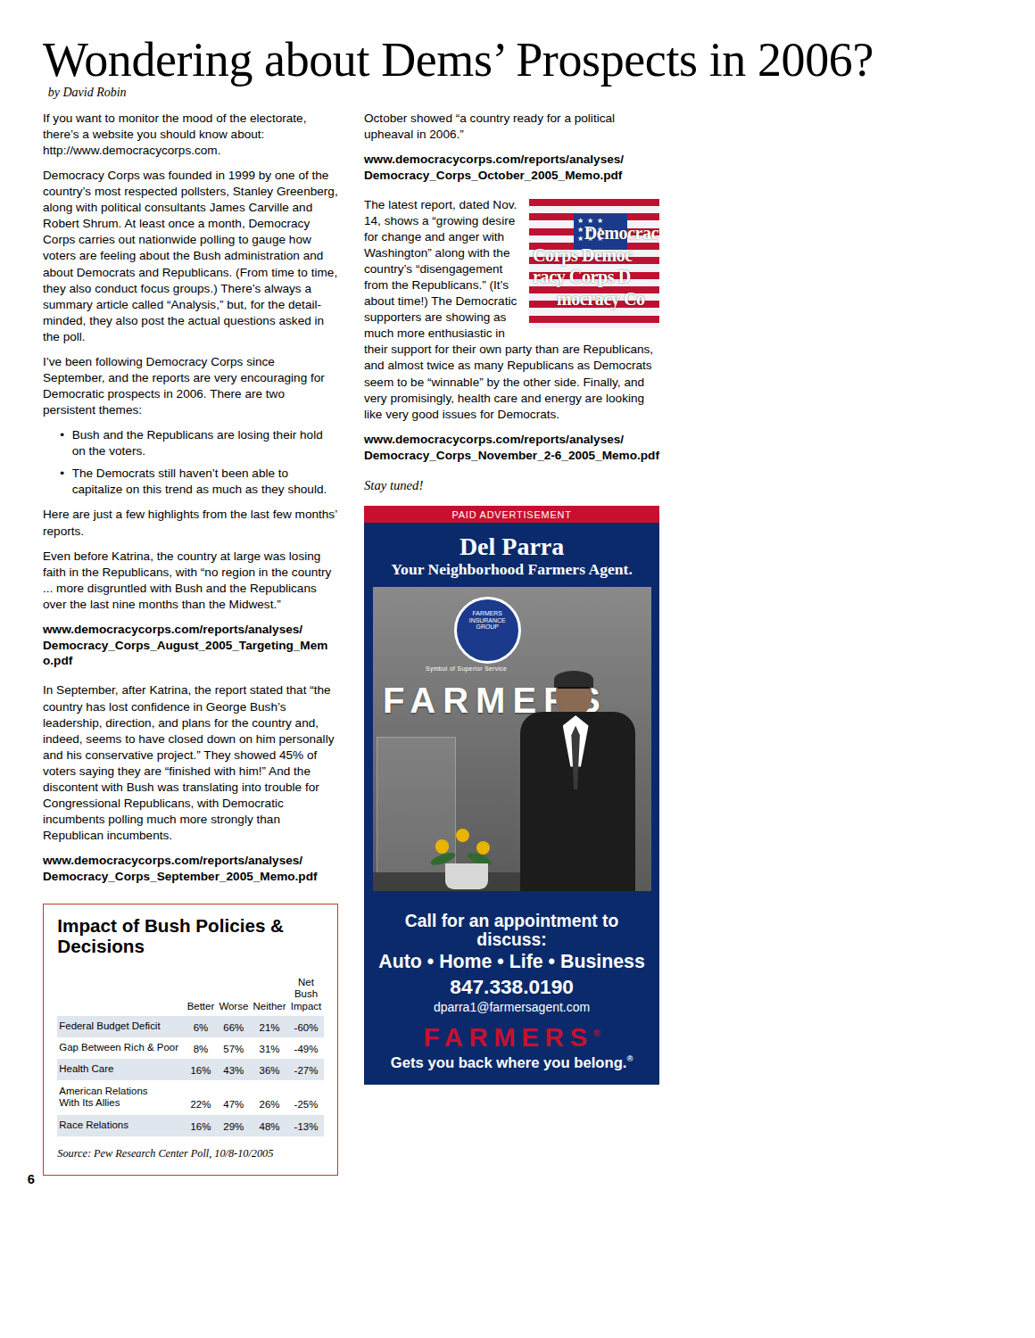Wondering about Dems’ Prospects in 2006?
by David Robin
If you want to monitor the mood of the electorate, there’s a website you should know about: http://www.democracycorps.com.
Democracy Corps was founded in 1999 by one of the country’s most respected pollsters, Stanley Greenberg, along with political consultants James Carville and Robert Shrum. At least once a month, Democracy Corps carries out nationwide polling to gauge how voters are feeling about the Bush administration and about Democrats and Republicans. (From time to time, they also conduct focus groups.) There’s always a summary article called “Analysis,” but, for the detail-minded, they also post the actual questions asked in the poll.
I’ve been following Democracy Corps since September, and the reports are very encouraging for Democratic prospects in 2006. There are two persistent themes:
Bush and the Republicans are losing their hold on the voters.
The Democrats still haven’t been able to capitalize on this trend as much as they should.
Here are just a few highlights from the last few months’ reports.
Even before Katrina, the country at large was losing faith in the Republicans, with “no region in the country ... more disgruntled with Bush and the Republicans over the last nine months than the Midwest.”
www.democracycorps.com/reports/analyses/
Democracy_Corps_August_2005_Targeting_Memo.pdf
In September, after Katrina, the report stated that “the country has lost confidence in George Bush’s leadership, direction, and plans for the country and, indeed, seems to have closed down on him personally and his conservative project.” They showed 45% of voters saying they are “finished with him!” And the discontent with Bush was translating into trouble for Congressional Republicans, with Democratic incumbents polling much more strongly than Republican incumbents.
www.democracycorps.com/reports/analyses/
Democracy_Corps_September_2005_Memo.pdf
Impact of Bush Policies & Decisions
| | Better | Worse | Neither | Net Bush Impact |
| --- | --- | --- | --- | --- |
| Federal Budget Deficit | 6% | 66% | 21% | -60% |
| Gap Between Rich & Poor | 8% | 57% | 31% | -49% |
| Health Care | 16% | 43% | 36% | -27% |
| American Relations With Its Allies | 22% | 47% | 26% | -25% |
| Race Relations | 16% | 29% | 48% | -13% |
Source: Pew Research Center Poll, 10/8-10/2005
October showed “a country ready for a political upheaval in 2006.”
www.democracycorps.com/reports/analyses/
Democracy_Corps_October_2005_Memo.pdf
Democracy Corps Democ racy Corps D mocracy Co
The latest report, dated Nov. 14, shows a “growing desire for change and anger with Washington” along with the country’s “disengagement from the Republicans.” (It’s about time!) The Democratic supporters are showing as much more enthusiastic in their support for their own party than are Republicans, and almost twice as many Republicans as Democrats seem to be “winnable” by the other side. Finally, and very promisingly, health care and energy are looking like very good issues for Democrats.
www.democracycorps.com/reports/analyses/
Democracy_Corps_November_2-6_2005_Memo.pdf
Stay tuned!
PAID ADVERTISEMENT
Del Parra
Your Neighborhood Farmers Agent.
FARMERS
INSURANCE
GROUP
Symbol of Superior Service
FARMERS
Call for an appointment to discuss:
Auto • Home • Life • Business
847.338.0190
dparra1@farmersagent.com
FARMERS®
Gets you back where you belong.®
6